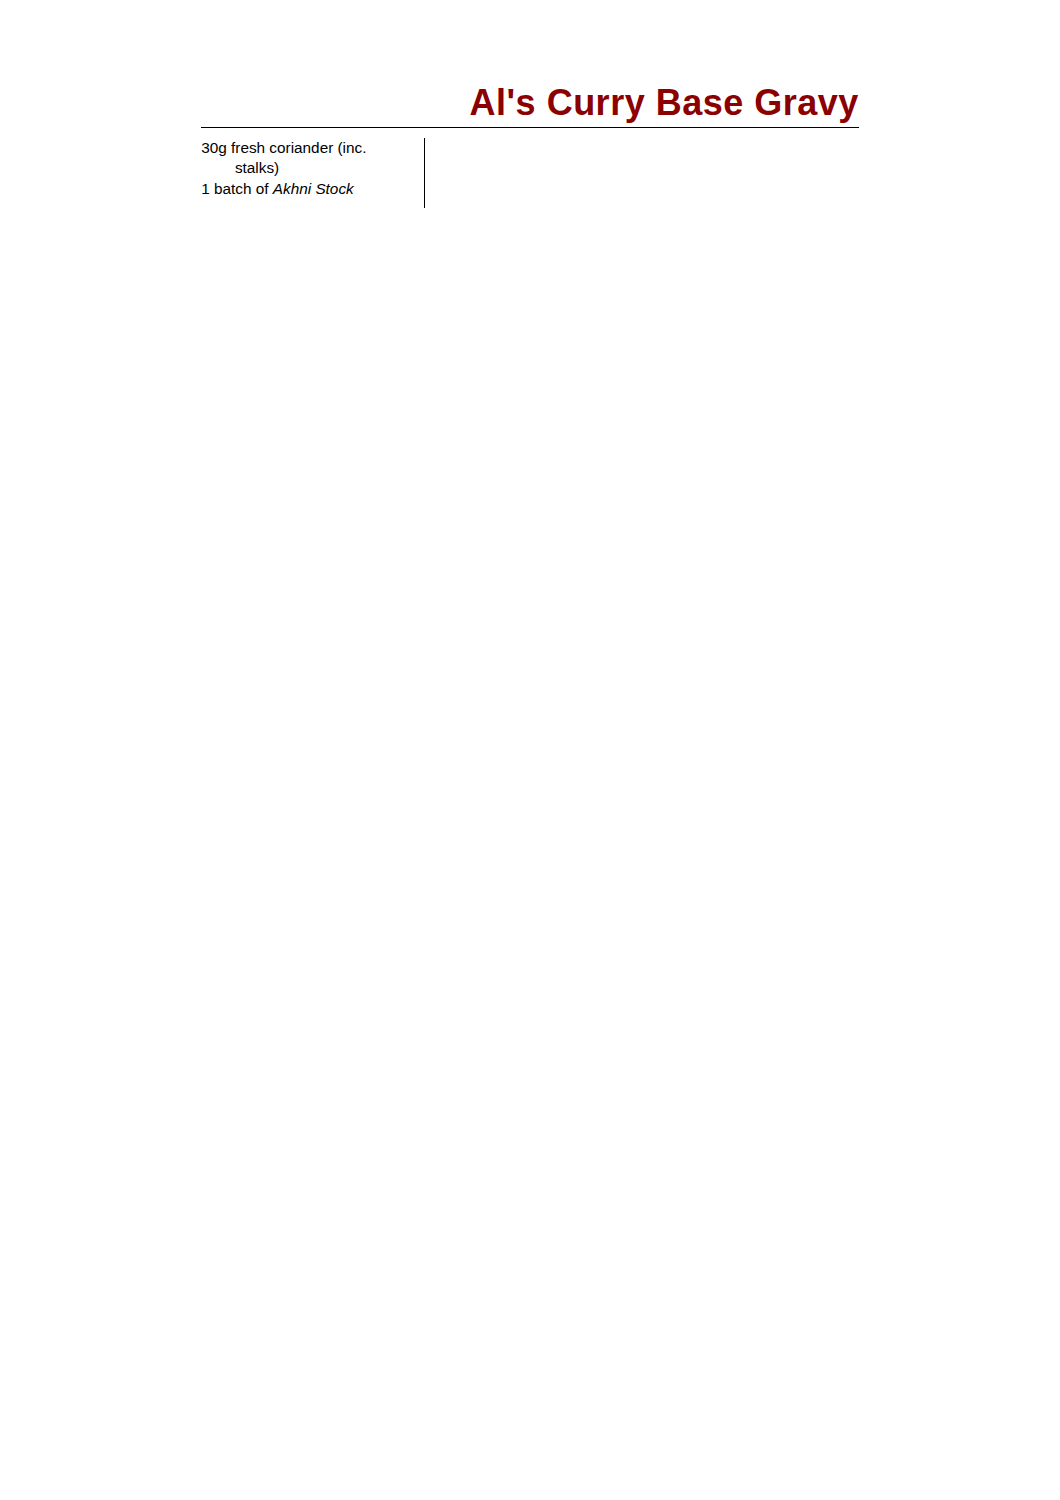Al's Curry Base Gravy
30g fresh coriander (inc. stalks)
1 batch of Akhni Stock